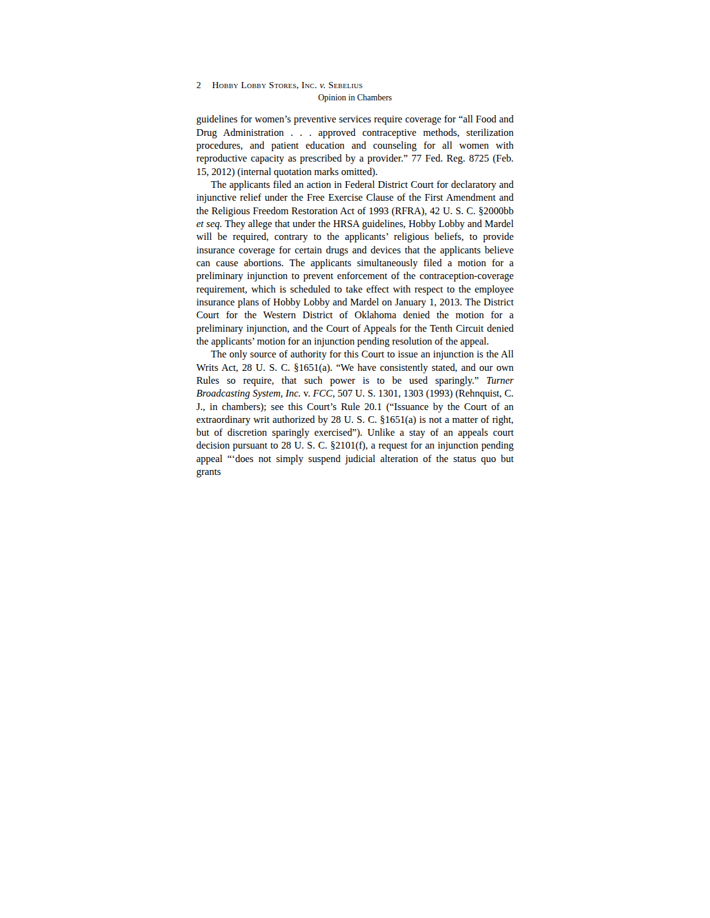2 Hobby Lobby Stores, Inc. v. Sebelius
Opinion in Chambers
guidelines for women’s preventive services require coverage for “all Food and Drug Administration . . . approved contraceptive methods, sterilization procedures, and patient education and counseling for all women with reproductive capacity as prescribed by a provider.” 77 Fed. Reg. 8725 (Feb. 15, 2012) (internal quotation marks omitted).
The applicants filed an action in Federal District Court for declaratory and injunctive relief under the Free Exercise Clause of the First Amendment and the Religious Freedom Restoration Act of 1993 (RFRA), 42 U. S. C. §2000bb et seq. They allege that under the HRSA guidelines, Hobby Lobby and Mardel will be required, contrary to the applicants’ religious beliefs, to provide insurance coverage for certain drugs and devices that the applicants believe can cause abortions. The applicants simultaneously filed a motion for a preliminary injunction to prevent enforcement of the contraception-coverage requirement, which is scheduled to take effect with respect to the employee insurance plans of Hobby Lobby and Mardel on January 1, 2013. The District Court for the Western District of Oklahoma denied the motion for a preliminary injunction, and the Court of Appeals for the Tenth Circuit denied the applicants’ motion for an injunction pending resolution of the appeal.
The only source of authority for this Court to issue an injunction is the All Writs Act, 28 U. S. C. §1651(a). “We have consistently stated, and our own Rules so require, that such power is to be used sparingly.” Turner Broadcasting System, Inc. v. FCC, 507 U. S. 1301, 1303 (1993) (Rehnquist, C. J., in chambers); see this Court’s Rule 20.1 (“Issuance by the Court of an extraordinary writ authorized by 28 U. S. C. §1651(a) is not a matter of right, but of discretion sparingly exercised”). Unlike a stay of an appeals court decision pursuant to 28 U. S. C. §2101(f), a request for an injunction pending appeal “‘does not simply suspend judicial alteration of the status quo but grants